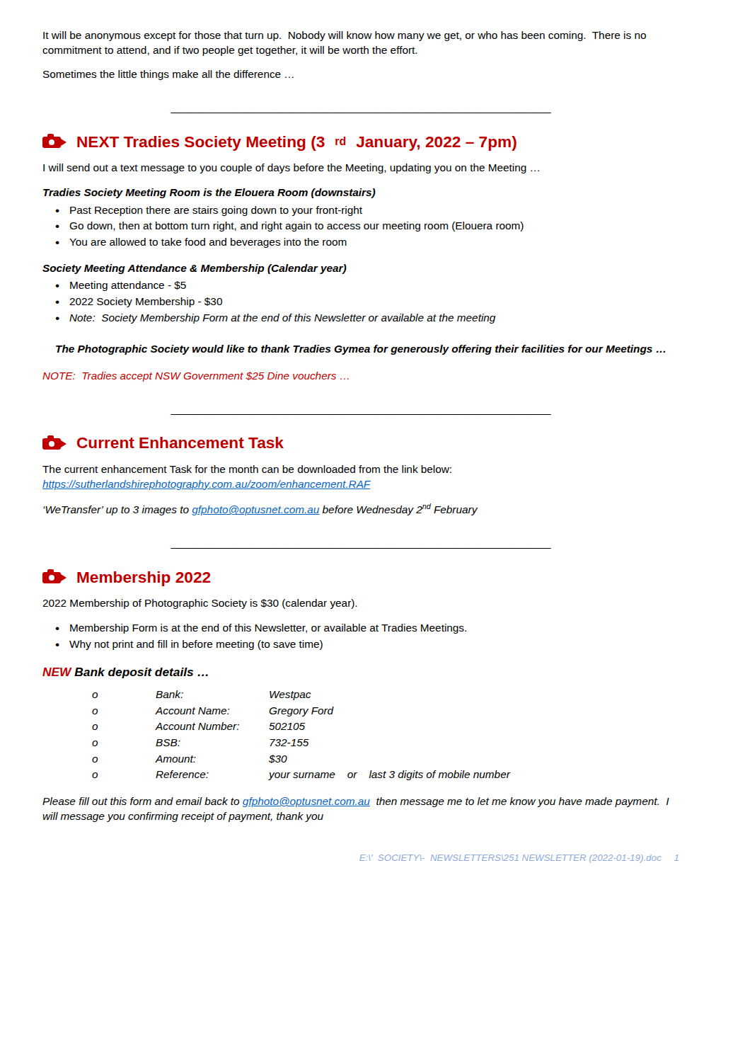It will be anonymous except for those that turn up. Nobody will know how many we get, or who has been coming. There is no commitment to attend, and if two people get together, it will be worth the effort.
Sometimes the little things make all the difference …
_______________________________________________________________
NEXT Tradies Society Meeting (3rd January, 2022 – 7pm)
I will send out a text message to you couple of days before the Meeting, updating you on the Meeting …
Tradies Society Meeting Room is the Elouera Room (downstairs)
Past Reception there are stairs going down to your front-right
Go down, then at bottom turn right, and right again to access our meeting room (Elouera room)
You are allowed to take food and beverages into the room
Society Meeting Attendance & Membership (Calendar year)
Meeting attendance - $5
2022 Society Membership - $30
Note: Society Membership Form at the end of this Newsletter or available at the meeting
The Photographic Society would like to thank Tradies Gymea for generously offering their facilities for our Meetings …
NOTE: Tradies accept NSW Government $25 Dine vouchers …
_______________________________________________________________
Current Enhancement Task
The current enhancement Task for the month can be downloaded from the link below:
https://sutherlandshirephotography.com.au/zoom/enhancement.RAF
‘WeTransfer’ up to 3 images to gfphoto@optusnet.com.au before Wednesday 2nd February
_______________________________________________________________
Membership 2022
2022 Membership of Photographic Society is $30 (calendar year).
Membership Form is at the end of this Newsletter, or available at Tradies Meetings.
Why not print and fill in before meeting (to save time)
NEW Bank deposit details …
| o | Bank: | Westpac |
| o | Account Name: | Gregory Ford |
| o | Account Number: | 502105 |
| o | BSB: | 732-155 |
| o | Amount: | $30 |
| o | Reference: | your surname or last 3 digits of mobile number |
Please fill out this form and email back to gfphoto@optusnet.com.au then message me to let me know you have made payment. I will message you confirming receipt of payment, thank you
E:\' SOCIETY\- NEWSLETTERS\251 NEWSLETTER (2022-01-19).doc1